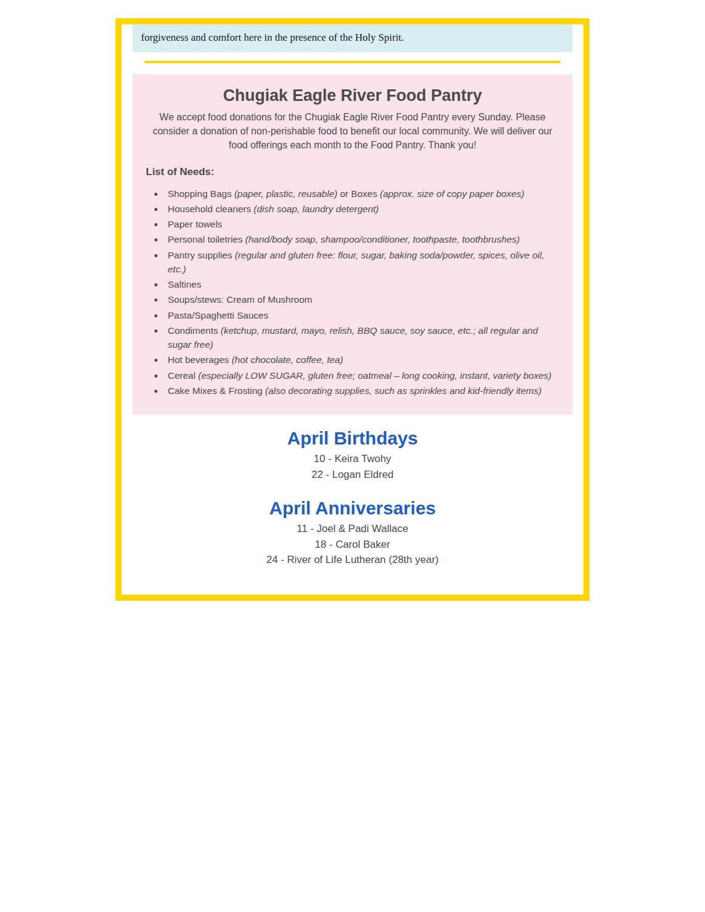forgiveness and comfort here in the presence of the Holy Spirit.
Chugiak Eagle River Food Pantry
We accept food donations for the Chugiak Eagle River Food Pantry every Sunday. Please consider a donation of non-perishable food to benefit our local community. We will deliver our food offerings each month to the Food Pantry. Thank you!
List of Needs:
Shopping Bags (paper, plastic, reusable) or Boxes (approx. size of copy paper boxes)
Household cleaners (dish soap, laundry detergent)
Paper towels
Personal toiletries (hand/body soap, shampoo/conditioner, toothpaste, toothbrushes)
Pantry supplies (regular and gluten free: flour, sugar, baking soda/powder, spices, olive oil, etc.)
Saltines
Soups/stews: Cream of Mushroom
Pasta/Spaghetti Sauces
Condiments (ketchup, mustard, mayo, relish, BBQ sauce, soy sauce, etc.; all regular and sugar free)
Hot beverages (hot chocolate, coffee, tea)
Cereal (especially LOW SUGAR, gluten free; oatmeal – long cooking, instant, variety boxes)
Cake Mixes & Frosting (also decorating supplies, such as sprinkles and kid-friendly items)
April Birthdays
10 - Keira Twohy
22 - Logan Eldred
April Anniversaries
11 - Joel & Padi Wallace
18 - Carol Baker
24 - River of Life Lutheran (28th year)